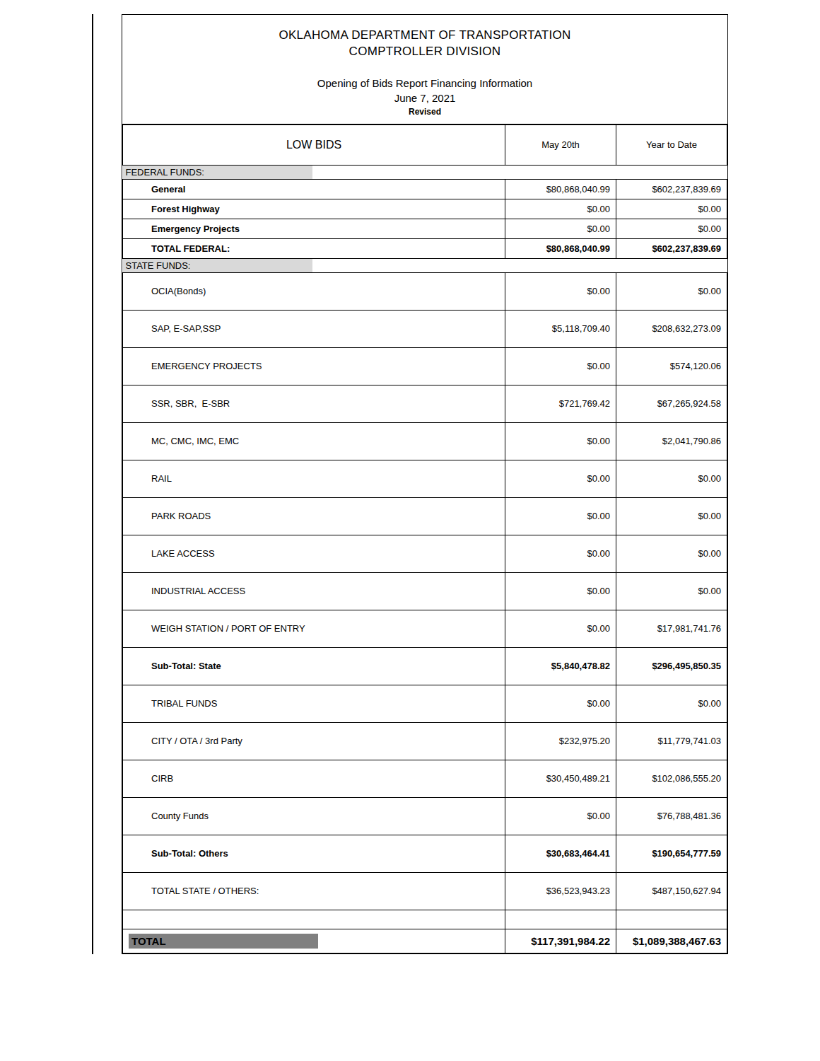OKLAHOMA DEPARTMENT OF TRANSPORTATION
COMPTROLLER DIVISION
Opening of Bids Report Financing Information
June 7, 2021
Revised
| LOW BIDS | May 20th | Year to Date |
| --- | --- | --- |
| FEDERAL FUNDS: |
| General | $80,868,040.99 | $602,237,839.69 |
| Forest Highway | $0.00 | $0.00 |
| Emergency Projects | $0.00 | $0.00 |
| TOTAL FEDERAL: | $80,868,040.99 | $602,237,839.69 |
| STATE FUNDS: |
| OCIA(Bonds) | $0.00 | $0.00 |
| SAP, E-SAP,SSP | $5,118,709.40 | $208,632,273.09 |
| EMERGENCY PROJECTS | $0.00 | $574,120.06 |
| SSR, SBR, E-SBR | $721,769.42 | $67,265,924.58 |
| MC, CMC, IMC, EMC | $0.00 | $2,041,790.86 |
| RAIL | $0.00 | $0.00 |
| PARK ROADS | $0.00 | $0.00 |
| LAKE ACCESS | $0.00 | $0.00 |
| INDUSTRIAL ACCESS | $0.00 | $0.00 |
| WEIGH STATION / PORT OF ENTRY | $0.00 | $17,981,741.76 |
| Sub-Total: State | $5,840,478.82 | $296,495,850.35 |
| TRIBAL FUNDS | $0.00 | $0.00 |
| CITY / OTA / 3rd Party | $232,975.20 | $11,779,741.03 |
| CIRB | $30,450,489.21 | $102,086,555.20 |
| County Funds | $0.00 | $76,788,481.36 |
| Sub-Total: Others | $30,683,464.41 | $190,654,777.59 |
| TOTAL STATE / OTHERS: | $36,523,943.23 | $487,150,627.94 |
| TOTAL | $117,391,984.22 | $1,089,388,467.63 |